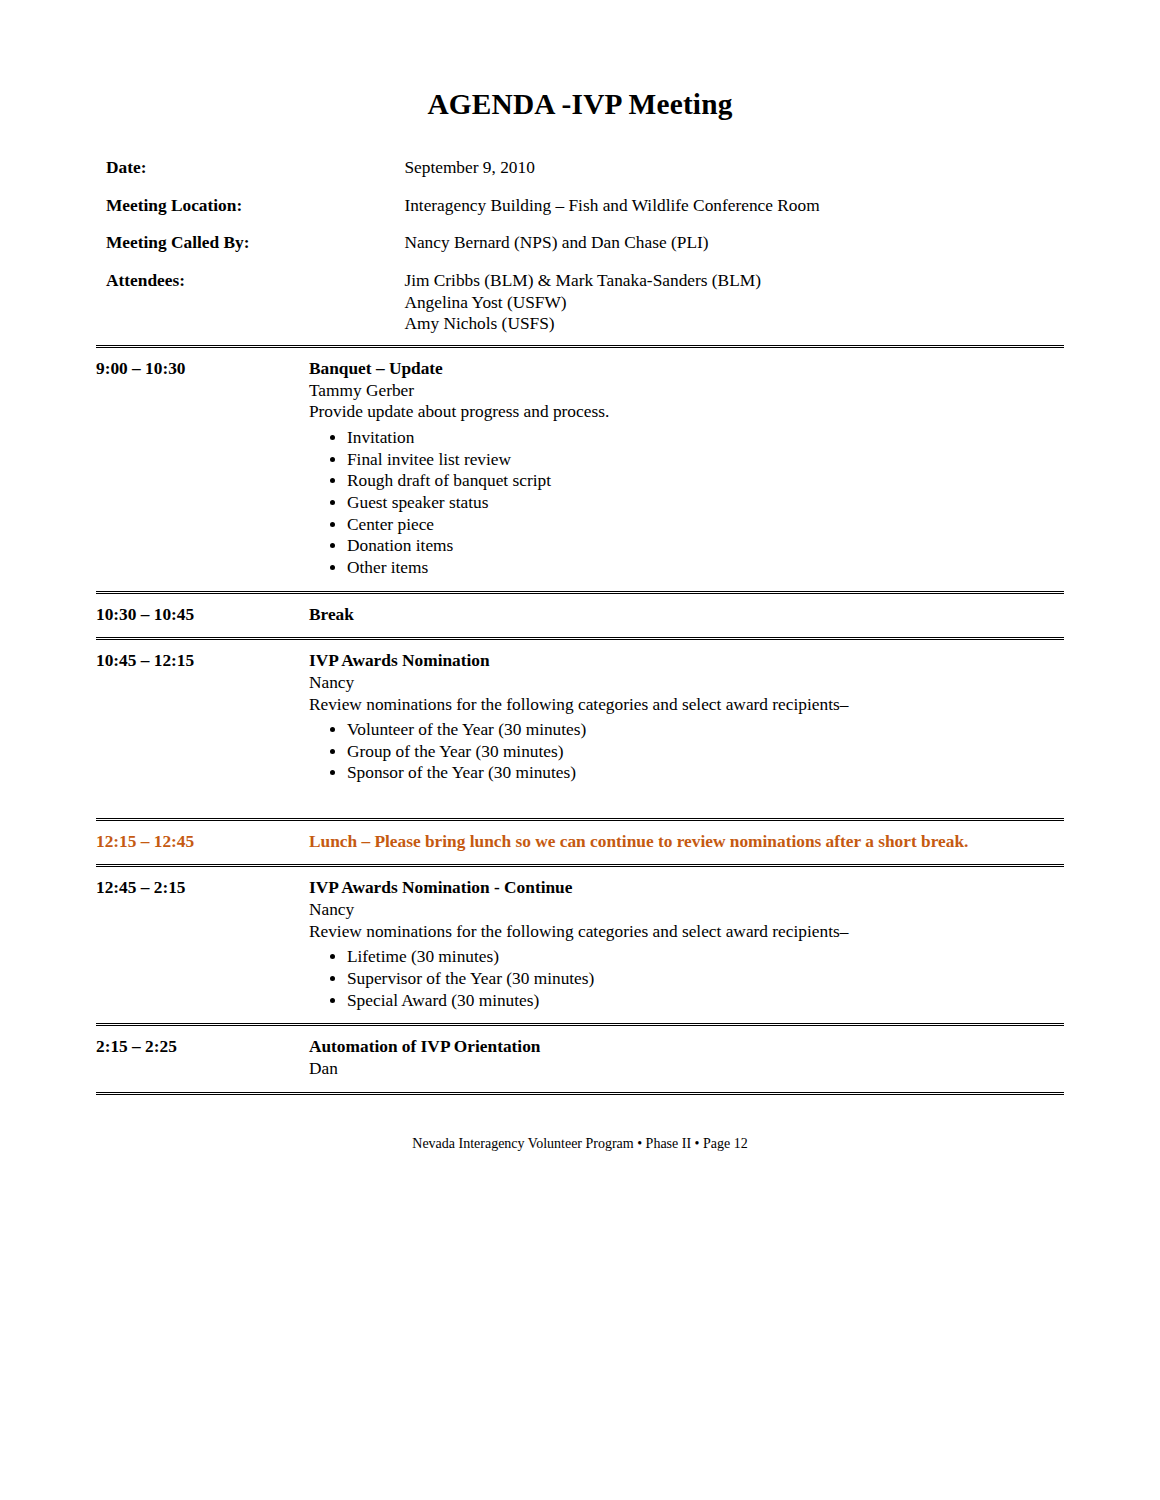AGENDA -IVP Meeting
| Date: | September 9, 2010 |
| Meeting Location: | Interagency Building – Fish and Wildlife Conference Room |
| Meeting Called By: | Nancy Bernard (NPS) and Dan Chase (PLI) |
| Attendees: | Jim Cribbs (BLM) & Mark Tanaka-Sanders (BLM) Angelina Yost (USFW) Amy Nichols (USFS) |
| 9:00 – 10:30 | Banquet – Update Tammy Gerber Provide update about progress and process. Invitation Final invitee list review Rough draft of banquet script Guest speaker status Center piece Donation items Other items |
| 10:30 – 10:45 | Break |
| 10:45 – 12:15 | IVP Awards Nomination Nancy Review nominations for the following categories and select award recipients– Volunteer of the Year (30 minutes) Group of the Year (30 minutes) Sponsor of the Year (30 minutes) |
| 12:15 – 12:45 | Lunch – Please bring lunch so we can continue to review nominations after a short break. |
| 12:45 – 2:15 | IVP Awards Nomination - Continue Nancy Review nominations for the following categories and select award recipients– Lifetime (30 minutes) Supervisor of the Year (30 minutes) Special Award (30 minutes) |
| 2:15 – 2:25 | Automation of IVP Orientation Dan |
Nevada Interagency Volunteer Program • Phase II • Page 12